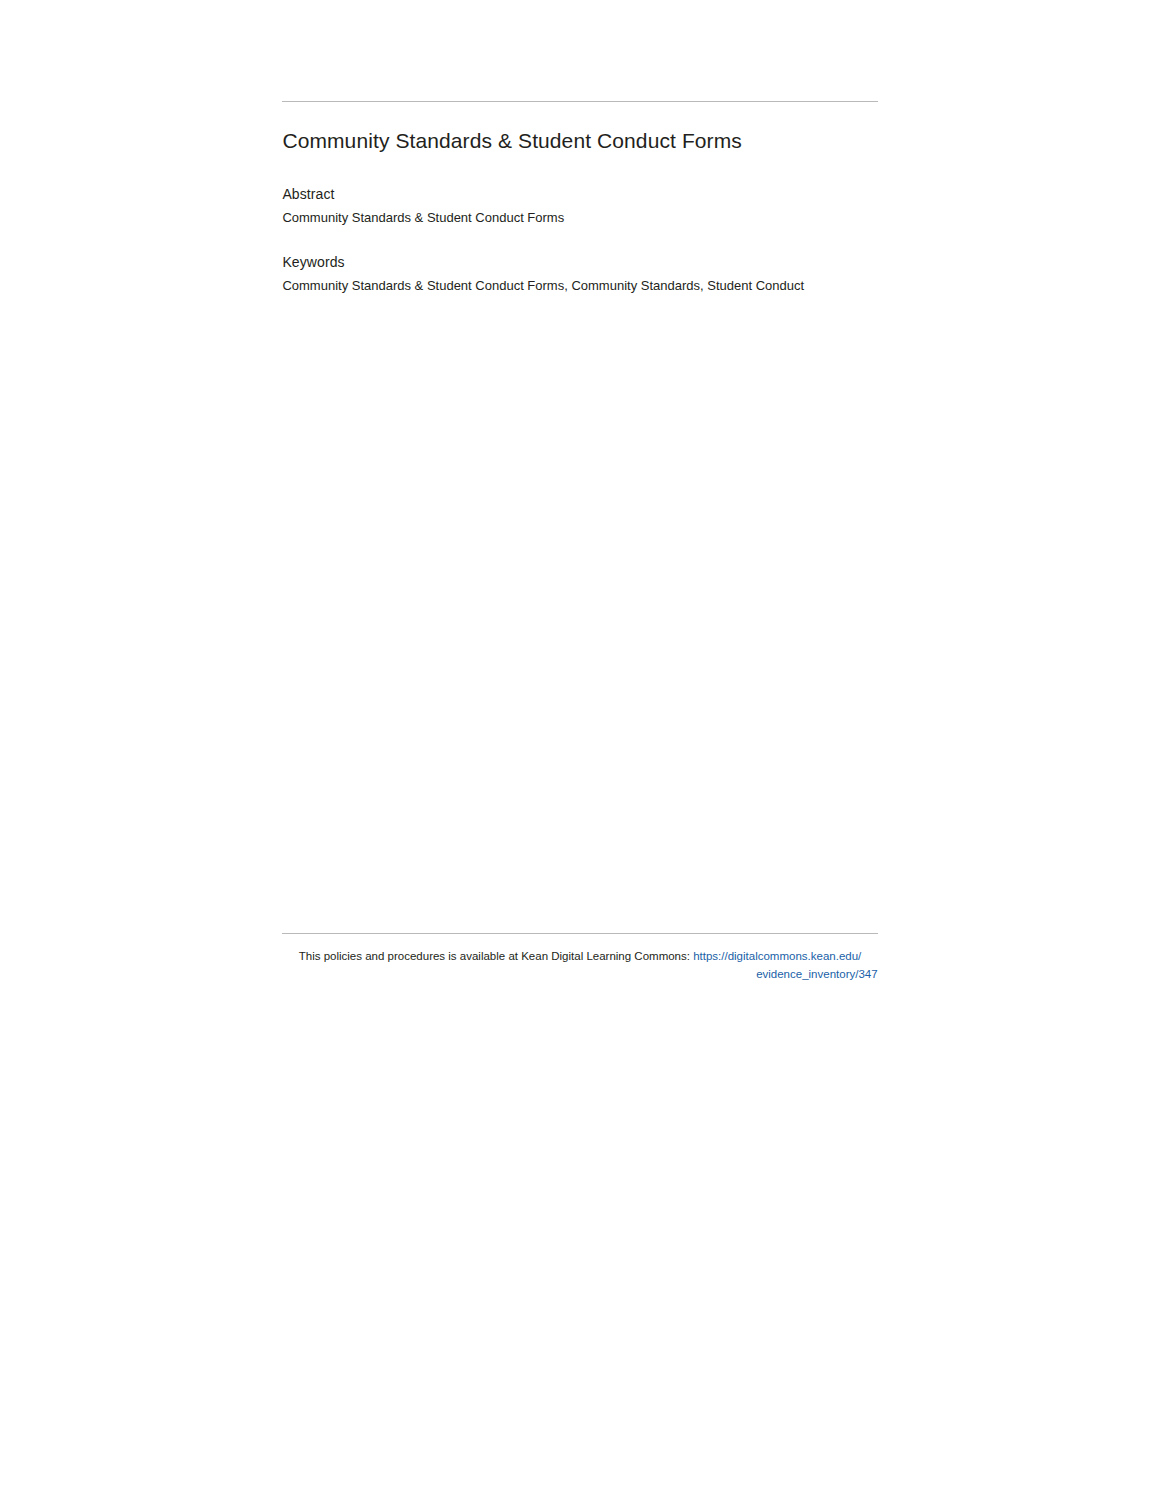Community Standards & Student Conduct Forms
Abstract
Community Standards & Student Conduct Forms
Keywords
Community Standards & Student Conduct Forms, Community Standards, Student Conduct
This policies and procedures is available at Kean Digital Learning Commons: https://digitalcommons.kean.edu/ evidence_inventory/347